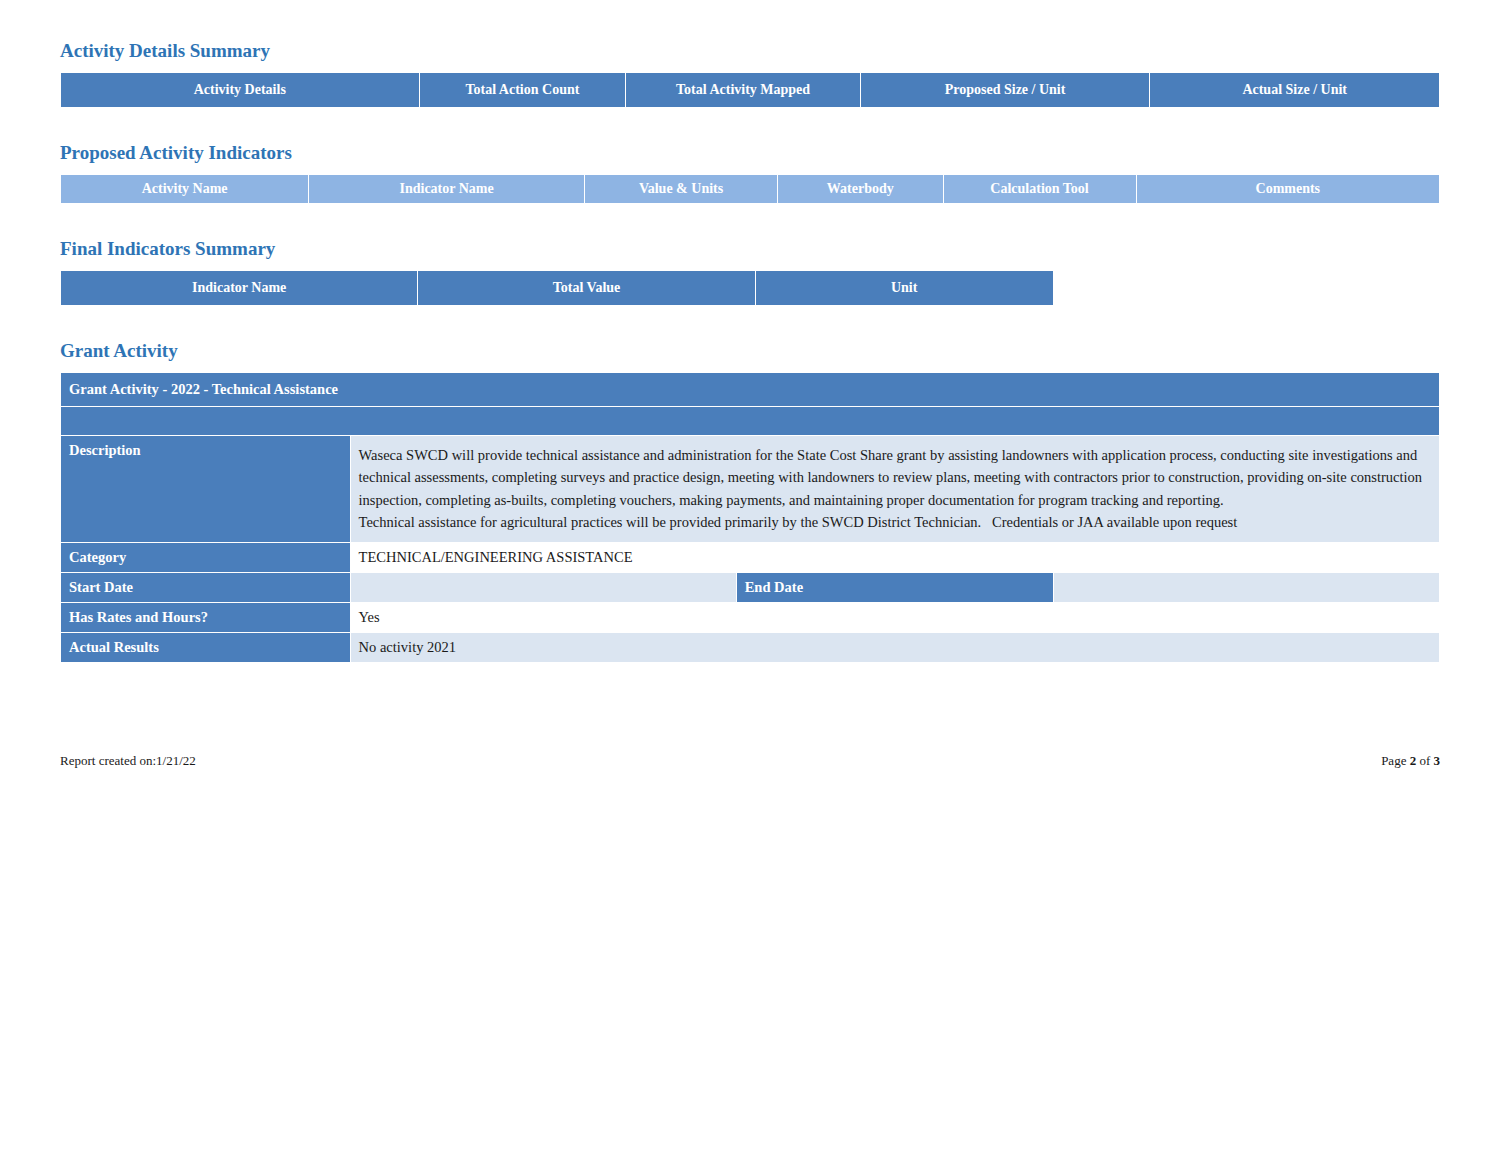Activity Details Summary
| Activity Details | Total Action Count | Total Activity Mapped | Proposed Size / Unit | Actual Size / Unit |
| --- | --- | --- | --- | --- |
Proposed Activity Indicators
| Activity Name | Indicator Name | Value & Units | Waterbody | Calculation Tool | Comments |
| --- | --- | --- | --- | --- | --- |
Final Indicators Summary
| Indicator Name | Total Value | Unit |
| --- | --- | --- |
Grant Activity
| Grant Activity - 2022 - Technical Assistance |
| Description | Waseca SWCD will provide technical assistance and administration for the State Cost Share grant by assisting landowners with application process, conducting site investigations and technical assessments, completing surveys and practice design, meeting with landowners to review plans, meeting with contractors prior to construction, providing on-site construction inspection, completing as-builts, completing vouchers, making payments, and maintaining proper documentation for program tracking and reporting. Technical assistance for agricultural practices will be provided primarily by the SWCD District Technician. Credentials or JAA available upon request |
| Category | TECHNICAL/ENGINEERING ASSISTANCE |
| Start Date | | End Date | |
| Has Rates and Hours? | Yes |
| Actual Results | No activity 2021 |
Report created on:1/21/22
Page 2 of 3